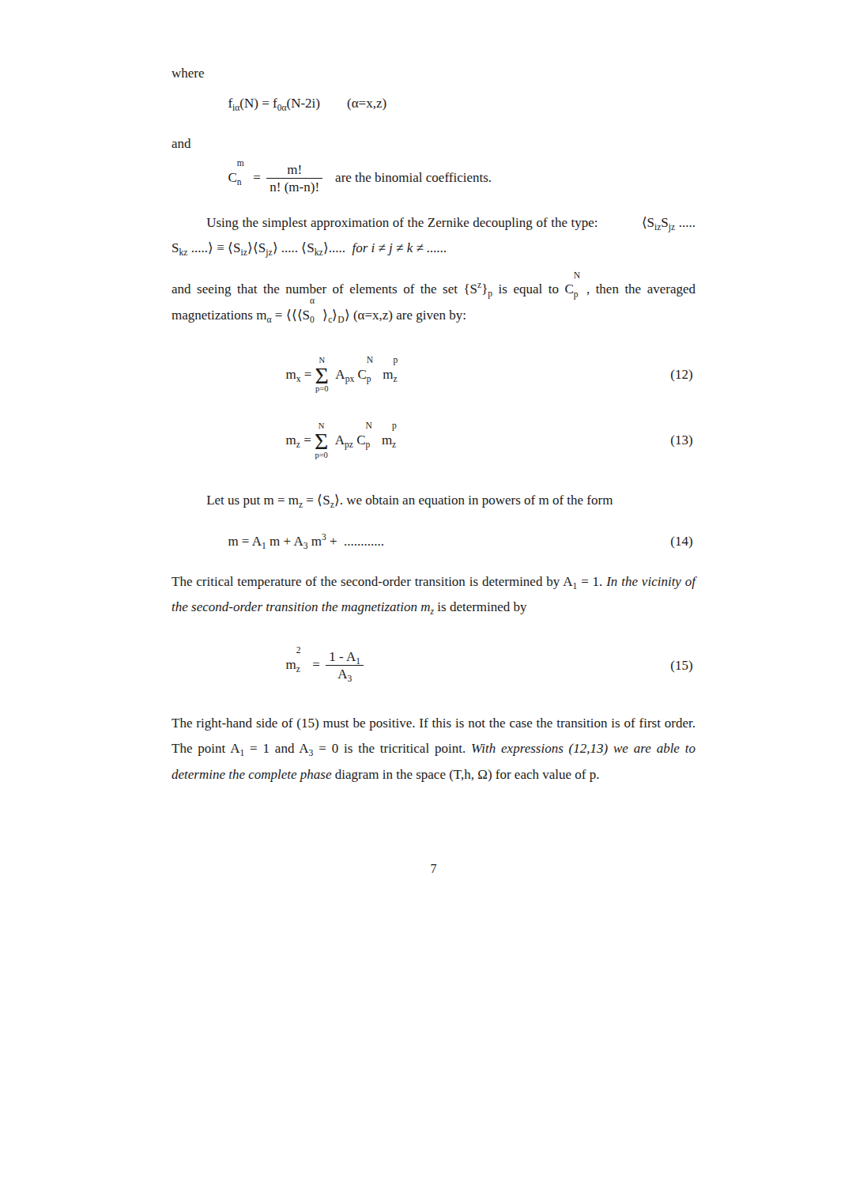where
fiα(N) = f0α(N-2i) (α=x,z)
and
Cmn = m!n! (m-n)! are the binomial coefficients.
Using the simplest approximation of the Zernike decoupling of the type: ⟨SizSjz ..... Skz .....⟩ ≡ ⟨Siz⟩⟨Sjz⟩ ..... ⟨Skz⟩..... for i ≠ j ≠ k ≠ ......
and seeing that the number of elements of the set {Sz}p is equal to CNp, then the averaged magnetizations mα = ⟨⟨⟨Sα0⟩c⟩D⟩ (α=x,z) are given by:
mx = NΣp=0 Apx CNp mpz (12)
mz = NΣp=0 Apz CNp mpz (13)
Let us put m = mz = ⟨Sz⟩. we obtain an equation in powers of m of the form
m = A1 m + A3 m3 + ............ (14)
The critical temperature of the second-order transition is determined by A1 = 1. In the vicinity of the second-order transition the magnetization mz is determined by
m2z = 1 - A1 A3 (15)
The right-hand side of (15) must be positive. If this is not the case the transition is of first order. The point A1 = 1 and A3 = 0 is the tricritical point. With expressions (12,13) we are able to determine the complete phase diagram in the space (T,h, Ω) for each value of p.
7